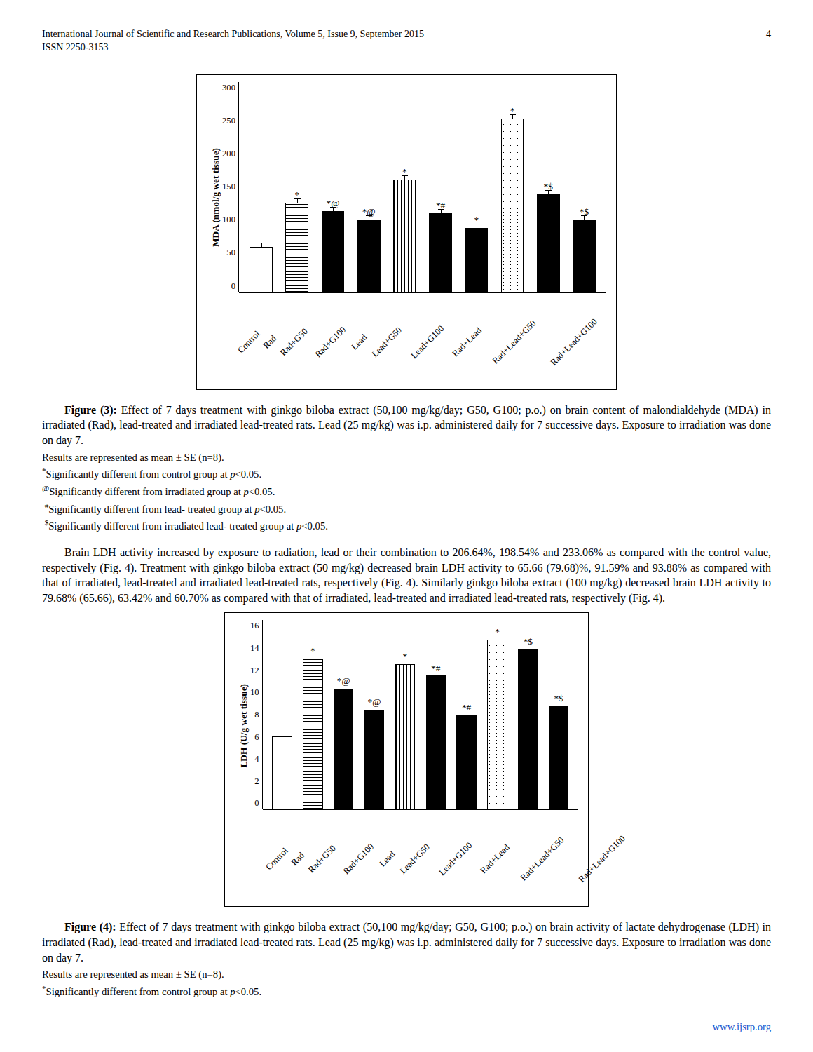International Journal of Scientific and Research Publications, Volume 5, Issue 9, September 2015
ISSN 2250-3153
4
MDA (nmol/g wet tissue)
300 250 200 150 100 50 0
*
*@
*@
*
*#
*
*
*$
*$
Control Rad Rad+G50 Rad+G100 Lead Lead+G50 Lead+G100 Rad+Lead Rad+Lead+G50 Rad+Lead+G100
Figure (3): Effect of 7 days treatment with ginkgo biloba extract (50,100 mg/kg/day; G50, G100; p.o.) on brain content of malondialdehyde (MDA) in irradiated (Rad), lead-treated and irradiated lead-treated rats. Lead (25 mg/kg) was i.p. administered daily for 7 successive days. Exposure to irradiation was done on day 7.
Results are represented as mean ± SE (n=8).
*Significantly different from control group at p<0.05.
@Significantly different from irradiated group at p<0.05.
#Significantly different from lead- treated group at p<0.05.
$Significantly different from irradiated lead- treated group at p<0.05.
Brain LDH activity increased by exposure to radiation, lead or their combination to 206.64%, 198.54% and 233.06% as compared with the control value, respectively (Fig. 4). Treatment with ginkgo biloba extract (50 mg/kg) decreased brain LDH activity to 65.66 (79.68)%, 91.59% and 93.88% as compared with that of irradiated, lead-treated and irradiated lead-treated rats, respectively (Fig. 4). Similarly ginkgo biloba extract (100 mg/kg) decreased brain LDH activity to 79.68% (65.66), 63.42% and 60.70% as compared with that of irradiated, lead-treated and irradiated lead-treated rats, respectively (Fig. 4).
LDH (U/g wet tissue)
16 14 12 10 8 6 4 2 0
*
*@
*@
*
*#
*#
*
*$
*$
Control Rad Rad+G50 Rad+G100 Lead Lead+G50 Lead+G100 Rad+Lead Rad+Lead+G50 Rad+Lead+G100
Figure (4): Effect of 7 days treatment with ginkgo biloba extract (50,100 mg/kg/day; G50, G100; p.o.) on brain activity of lactate dehydrogenase (LDH) in irradiated (Rad), lead-treated and irradiated lead-treated rats. Lead (25 mg/kg) was i.p. administered daily for 7 successive days. Exposure to irradiation was done on day 7.
Results are represented as mean ± SE (n=8).
*Significantly different from control group at p<0.05.
www.ijsrp.org